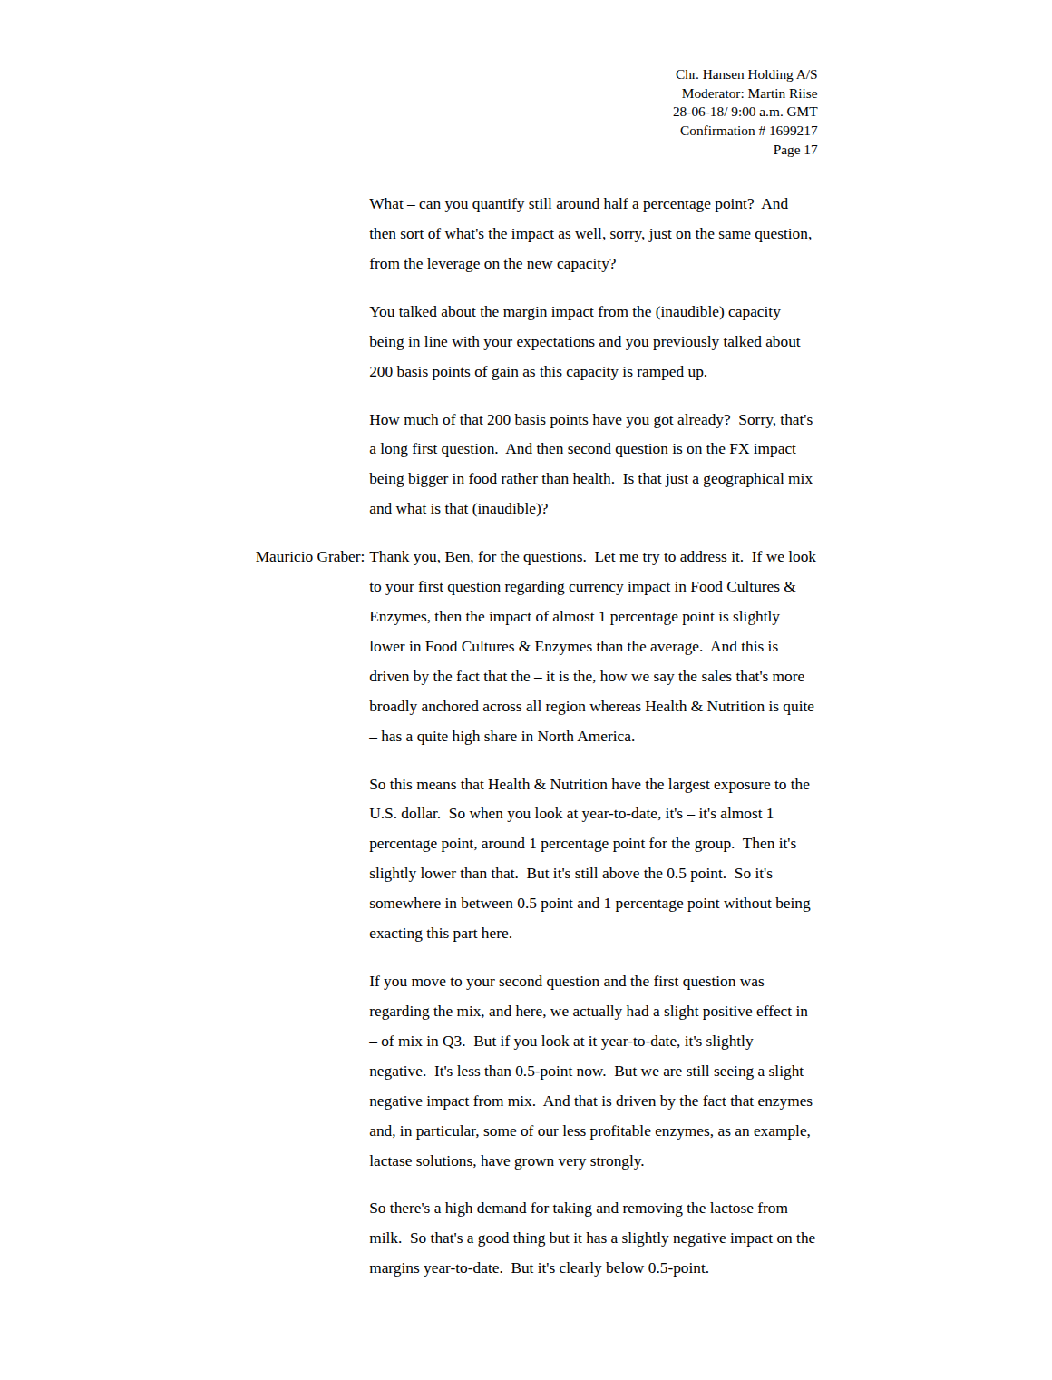Chr. Hansen Holding A/S
Moderator: Martin Riise
28-06-18/ 9:00 a.m. GMT
Confirmation # 1699217
Page 17
What – can you quantify still around half a percentage point? And then sort of what's the impact as well, sorry, just on the same question, from the leverage on the new capacity?
You talked about the margin impact from the (inaudible) capacity being in line with your expectations and you previously talked about 200 basis points of gain as this capacity is ramped up.
How much of that 200 basis points have you got already? Sorry, that's a long first question. And then second question is on the FX impact being bigger in food rather than health. Is that just a geographical mix and what is that (inaudible)?
Mauricio Graber:
Thank you, Ben, for the questions. Let me try to address it. If we look to your first question regarding currency impact in Food Cultures & Enzymes, then the impact of almost 1 percentage point is slightly lower in Food Cultures & Enzymes than the average. And this is driven by the fact that the – it is the, how we say the sales that's more broadly anchored across all region whereas Health & Nutrition is quite – has a quite high share in North America.
So this means that Health & Nutrition have the largest exposure to the U.S. dollar. So when you look at year-to-date, it's – it's almost 1 percentage point, around 1 percentage point for the group. Then it's slightly lower than that. But it's still above the 0.5 point. So it's somewhere in between 0.5 point and 1 percentage point without being exacting this part here.
If you move to your second question and the first question was regarding the mix, and here, we actually had a slight positive effect in – of mix in Q3. But if you look at it year-to-date, it's slightly negative. It's less than 0.5-point now. But we are still seeing a slight negative impact from mix. And that is driven by the fact that enzymes and, in particular, some of our less profitable enzymes, as an example, lactase solutions, have grown very strongly.
So there's a high demand for taking and removing the lactose from milk. So that's a good thing but it has a slightly negative impact on the margins year-to-date. But it's clearly below 0.5-point.